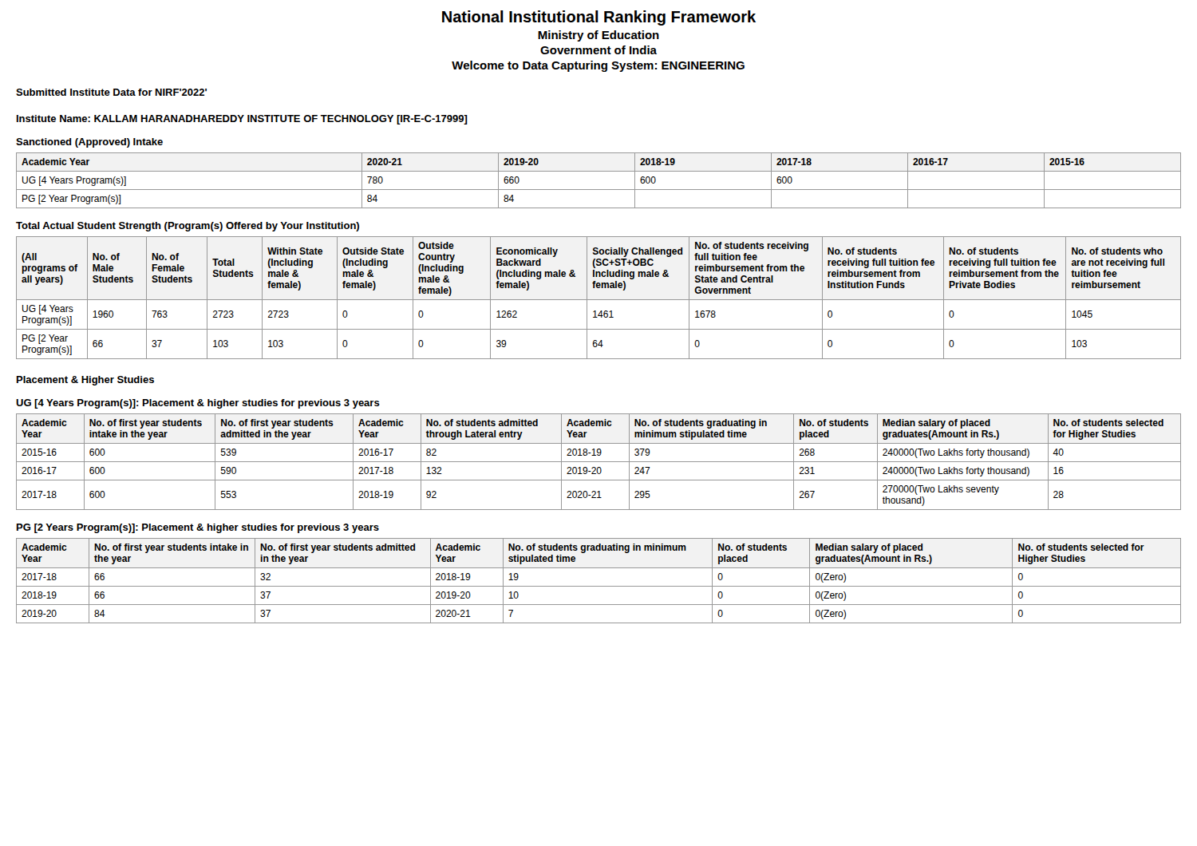National Institutional Ranking Framework
Ministry of Education
Government of India
Welcome to Data Capturing System: ENGINEERING
Submitted Institute Data for NIRF'2022'
Institute Name: KALLAM HARANADHAREDDY INSTITUTE OF TECHNOLOGY [IR-E-C-17999]
Sanctioned (Approved) Intake
| Academic Year | 2020-21 | 2019-20 | 2018-19 | 2017-18 | 2016-17 | 2015-16 |
| --- | --- | --- | --- | --- | --- | --- |
| UG [4 Years Program(s)] | 780 | 660 | 600 | 600 | | |
| PG [2 Year Program(s)] | 84 | 84 | | | | |
Total Actual Student Strength (Program(s) Offered by Your Institution)
| (All programs of all years) | No. of Male Students | No. of Female Students | Total Students | Within State (Including male & female) | Outside State (Including male & female) | Outside Country (Including male & female) | Economically Backward (Including male & female) | Socially Challenged (SC+ST+OBC Including male & female) | No. of students receiving full tuition fee reimbursement from the State and Central Government | No. of students receiving full tuition fee reimbursement from Institution Funds | No. of students receiving full tuition fee reimbursement from the Private Bodies | No. of students who are not receiving full tuition fee reimbursement |
| --- | --- | --- | --- | --- | --- | --- | --- | --- | --- | --- | --- | --- |
| UG [4 Years Program(s)] | 1960 | 763 | 2723 | 2723 | 0 | 0 | 1262 | 1461 | 1678 | 0 | 0 | 1045 |
| PG [2 Year Program(s)] | 66 | 37 | 103 | 103 | 0 | 0 | 39 | 64 | 0 | 0 | 0 | 103 |
Placement & Higher Studies
UG [4 Years Program(s)]: Placement & higher studies for previous 3 years
| Academic Year | No. of first year students intake in the year | No. of first year students admitted in the year | Academic Year | No. of students admitted through Lateral entry | Academic Year | No. of students graduating in minimum stipulated time | No. of students placed | Median salary of placed graduates(Amount in Rs.) | No. of students selected for Higher Studies |
| --- | --- | --- | --- | --- | --- | --- | --- | --- | --- |
| 2015-16 | 600 | 539 | 2016-17 | 82 | 2018-19 | 379 | 268 | 240000(Two Lakhs forty thousand) | 40 |
| 2016-17 | 600 | 590 | 2017-18 | 132 | 2019-20 | 247 | 231 | 240000(Two Lakhs forty thousand) | 16 |
| 2017-18 | 600 | 553 | 2018-19 | 92 | 2020-21 | 295 | 267 | 270000(Two Lakhs seventy thousand) | 28 |
PG [2 Years Program(s)]: Placement & higher studies for previous 3 years
| Academic Year | No. of first year students intake in the year | No. of first year students admitted in the year | Academic Year | No. of students graduating in minimum stipulated time | No. of students placed | Median salary of placed graduates(Amount in Rs.) | No. of students selected for Higher Studies |
| --- | --- | --- | --- | --- | --- | --- | --- |
| 2017-18 | 66 | 32 | 2018-19 | 19 | 0 | 0(Zero) | 0 |
| 2018-19 | 66 | 37 | 2019-20 | 10 | 0 | 0(Zero) | 0 |
| 2019-20 | 84 | 37 | 2020-21 | 7 | 0 | 0(Zero) | 0 |